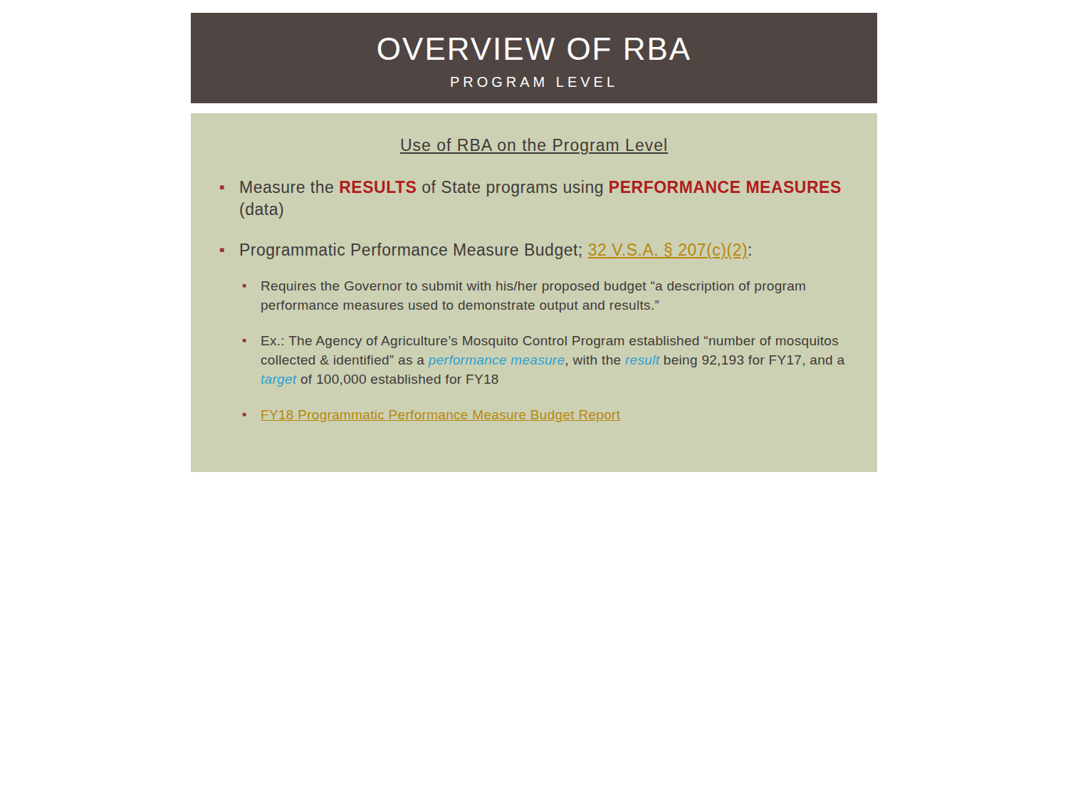OVERVIEW OF RBA
PROGRAM LEVEL
Use of RBA on the Program Level
Measure the RESULTS of State programs using PERFORMANCE MEASURES (data)
Programmatic Performance Measure Budget; 32 V.S.A. § 207(c)(2):
Requires the Governor to submit with his/her proposed budget “a description of program performance measures used to demonstrate output and results.”
Ex.: The Agency of Agriculture’s Mosquito Control Program established “number of mosquitos collected & identified” as a performance measure, with the result being 92,193 for FY17, and a target of 100,000 established for FY18
FY18 Programmatic Performance Measure Budget Report